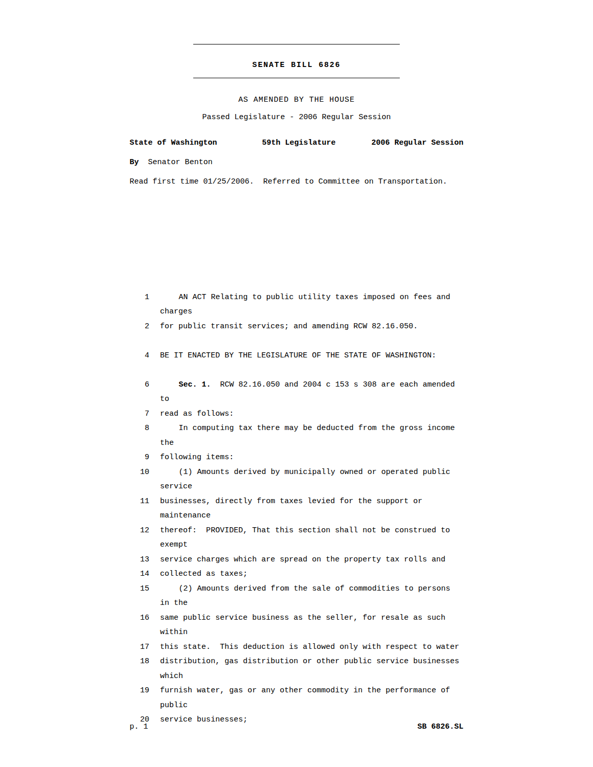SENATE BILL 6826
AS AMENDED BY THE HOUSE
Passed Legislature - 2006 Regular Session
State of Washington 59th Legislature 2006 Regular Session
By Senator Benton
Read first time 01/25/2006. Referred to Committee on Transportation.
AN ACT Relating to public utility taxes imposed on fees and charges
for public transit services; and amending RCW 82.16.050.
BE IT ENACTED BY THE LEGISLATURE OF THE STATE OF WASHINGTON:
Sec. 1. RCW 82.16.050 and 2004 c 153 s 308 are each amended to
read as follows:
In computing tax there may be deducted from the gross income the
following items:
(1) Amounts derived by municipally owned or operated public service
businesses, directly from taxes levied for the support or maintenance
thereof: PROVIDED, That this section shall not be construed to exempt
service charges which are spread on the property tax rolls and
collected as taxes;
(2) Amounts derived from the sale of commodities to persons in the
same public service business as the seller, for resale as such within
this state. This deduction is allowed only with respect to water
distribution, gas distribution or other public service businesses which
furnish water, gas or any other commodity in the performance of public
service businesses;
p. 1 SB 6826.SL